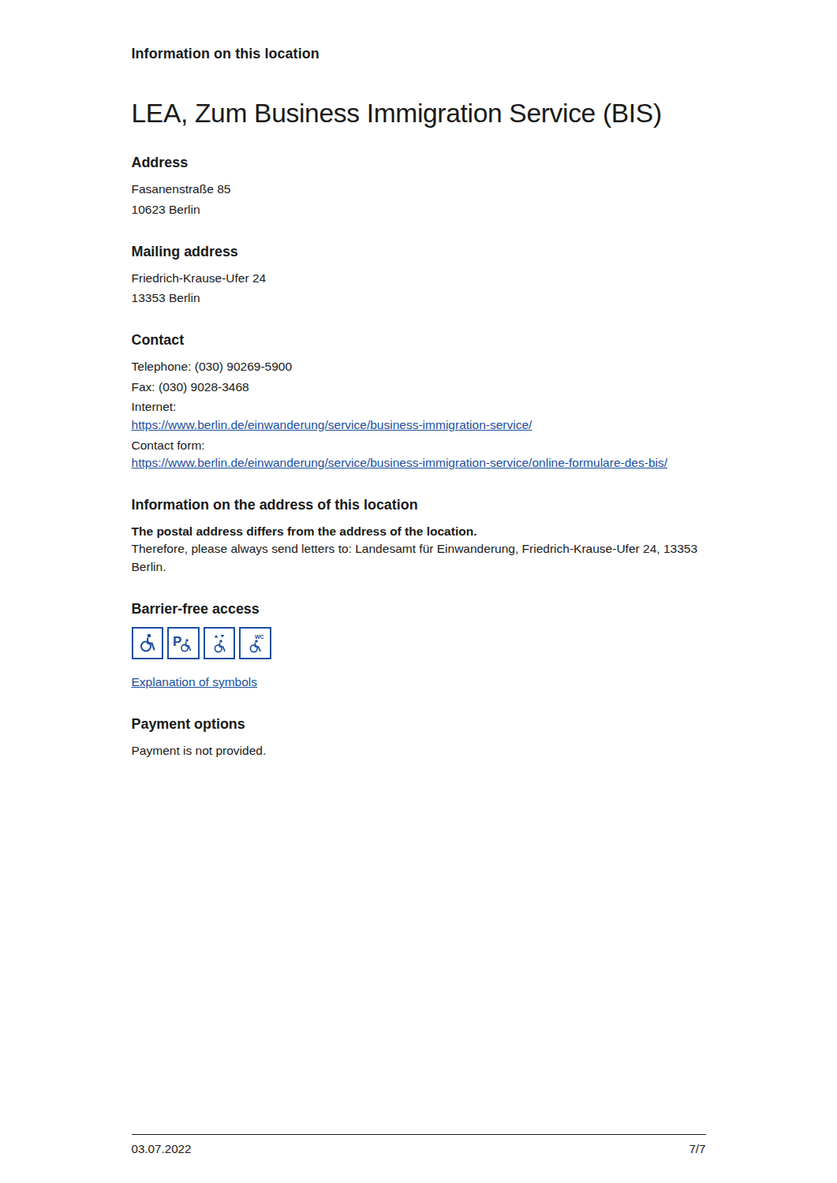Information on this location
LEA, Zum Business Immigration Service (BIS)
Address
Fasanenstraße 85
10623 Berlin
Mailing address
Friedrich-Krause-Ufer 24
13353 Berlin
Contact
Telephone: (030) 90269-5900
Fax: (030) 9028-3468
Internet:
https://www.berlin.de/einwanderung/service/business-immigration-service/
Contact form:
https://www.berlin.de/einwanderung/service/business-immigration-service/online-formulare-des-bis/
Information on the address of this location
The postal address differs from the address of the location.
Therefore, please always send letters to: Landesamt für Einwanderung, Friedrich-Krause-Ufer 24, 13353 Berlin.
Barrier-free access
P
WC
Explanation of symbols
Payment options
Payment is not provided.
03.07.2022 7/7